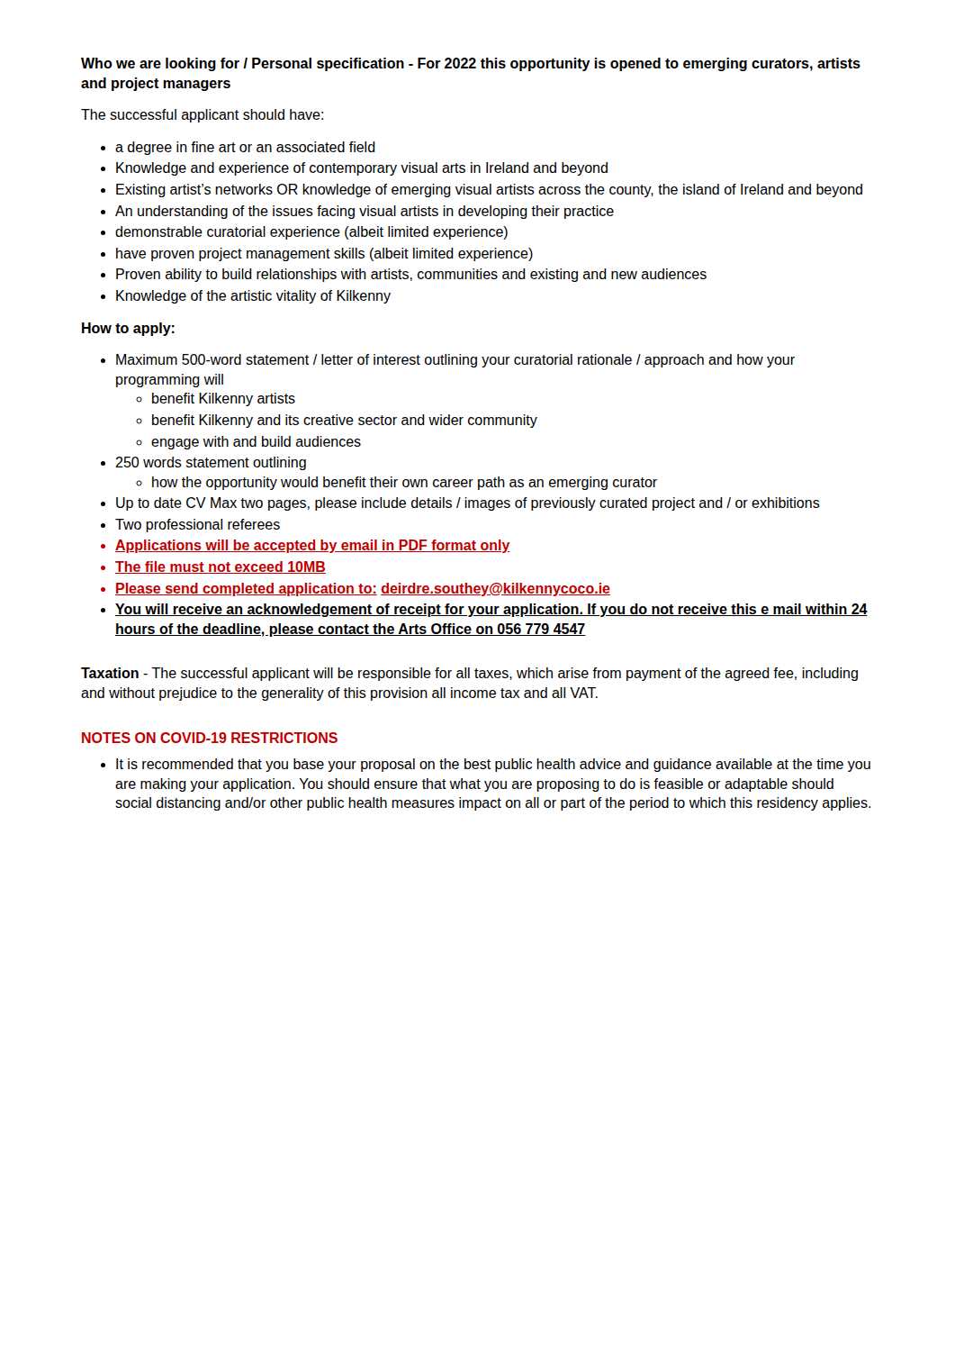Who we are looking for / Personal specification - For 2022 this opportunity is opened to emerging curators, artists and project managers
The successful applicant should have:
a degree in fine art or an associated field
Knowledge and experience of contemporary visual arts in Ireland and beyond
Existing artist’s networks OR knowledge of emerging visual artists across the county, the island of Ireland and beyond
An understanding of the issues facing visual artists in developing their practice
demonstrable curatorial experience (albeit limited experience)
have proven project management skills (albeit limited experience)
Proven ability to build relationships with artists, communities and existing and new audiences
Knowledge of the artistic vitality of Kilkenny
How to apply:
Maximum 500-word statement / letter of interest outlining your curatorial rationale / approach and how your programming will
benefit Kilkenny artists
benefit Kilkenny and its creative sector and wider community
engage with and build audiences
250 words statement outlining
how the opportunity would benefit their own career path as an emerging curator
Up to date CV Max two pages, please include details / images of previously curated project and / or exhibitions
Two professional referees
Applications will be accepted by email in PDF format only
The file must not exceed 10MB
Please send completed application to: deirdre.southey@kilkennycoco.ie
You will receive an acknowledgement of receipt for your application. If you do not receive this e mail within 24 hours of the deadline, please contact the Arts Office on 056 779 4547
Taxation - The successful applicant will be responsible for all taxes, which arise from payment of the agreed fee, including and without prejudice to the generality of this provision all income tax and all VAT.
NOTES ON COVID-19 RESTRICTIONS
It is recommended that you base your proposal on the best public health advice and guidance available at the time you are making your application. You should ensure that what you are proposing to do is feasible or adaptable should social distancing and/or other public health measures impact on all or part of the period to which this residency applies.